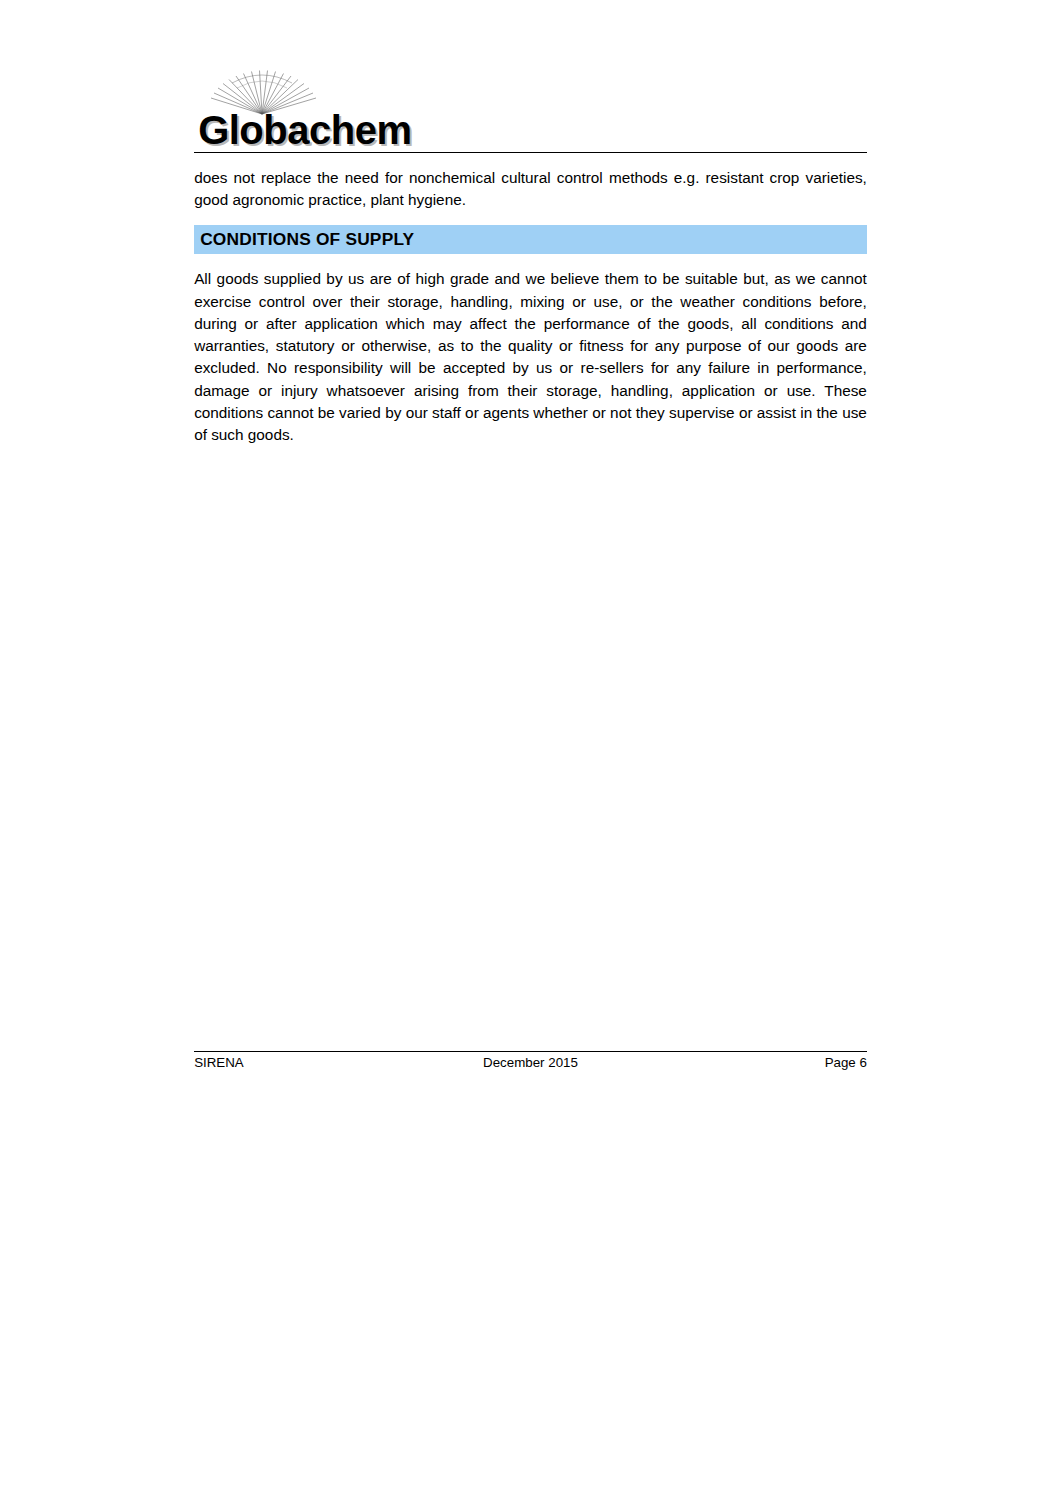Globachem Globachem
does not replace the need for nonchemical cultural control methods e.g. resistant crop varieties, good agronomic practice, plant hygiene.
CONDITIONS OF SUPPLY
All goods supplied by us are of high grade and we believe them to be suitable but, as we cannot exercise control over their storage, handling, mixing or use, or the weather conditions before, during or after application which may affect the performance of the goods, all conditions and warranties, statutory or otherwise, as to the quality or fitness for any purpose of our goods are excluded. No responsibility will be accepted by us or re-sellers for any failure in performance, damage or injury whatsoever arising from their storage, handling, application or use. These conditions cannot be varied by our staff or agents whether or not they supervise or assist in the use of such goods.
SIRENA
December 2015
Page 6